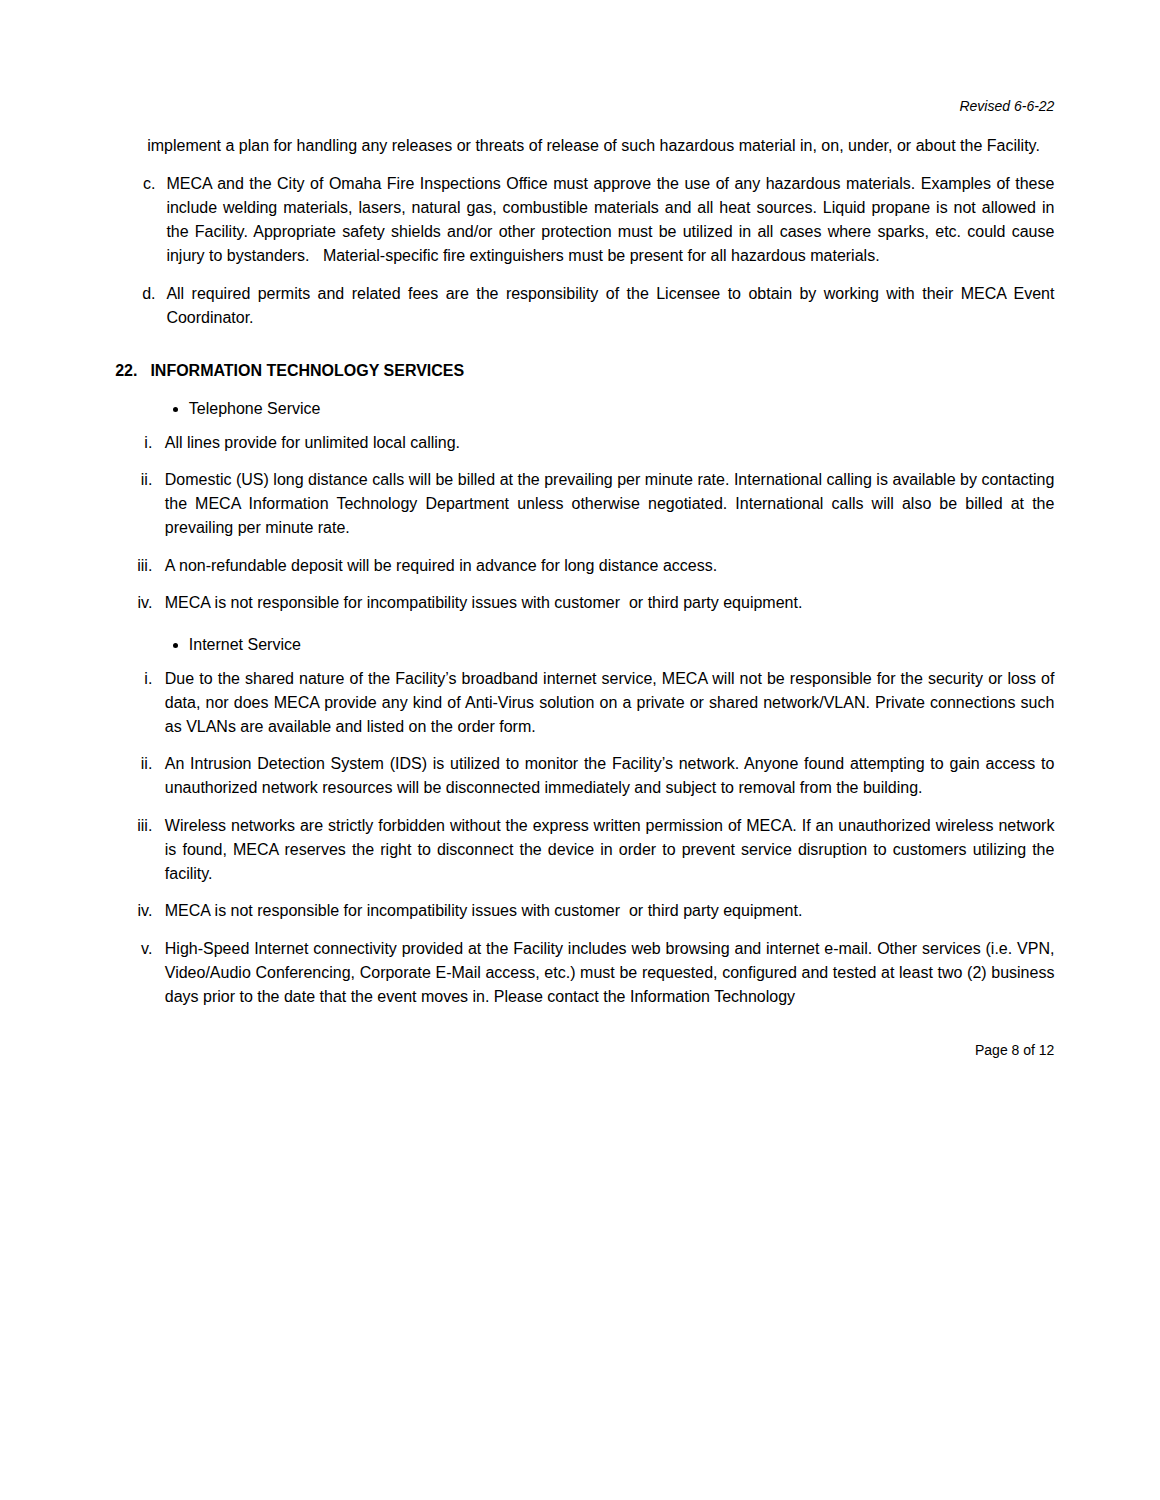Revised 6-6-22
implement a plan for handling any releases or threats of release of such hazardous material in, on, under, or about the Facility.
MECA and the City of Omaha Fire Inspections Office must approve the use of any hazardous materials. Examples of these include welding materials, lasers, natural gas, combustible materials and all heat sources. Liquid propane is not allowed in the Facility. Appropriate safety shields and/or other protection must be utilized in all cases where sparks, etc. could cause injury to bystanders. Material-specific fire extinguishers must be present for all hazardous materials.
All required permits and related fees are the responsibility of the Licensee to obtain by working with their MECA Event Coordinator.
22. INFORMATION TECHNOLOGY SERVICES
Telephone Service
All lines provide for unlimited local calling.
Domestic (US) long distance calls will be billed at the prevailing per minute rate. International calling is available by contacting the MECA Information Technology Department unless otherwise negotiated. International calls will also be billed at the prevailing per minute rate.
A non-refundable deposit will be required in advance for long distance access.
MECA is not responsible for incompatibility issues with customer or third party equipment.
Internet Service
Due to the shared nature of the Facility’s broadband internet service, MECA will not be responsible for the security or loss of data, nor does MECA provide any kind of Anti-Virus solution on a private or shared network/VLAN. Private connections such as VLANs are available and listed on the order form.
An Intrusion Detection System (IDS) is utilized to monitor the Facility’s network. Anyone found attempting to gain access to unauthorized network resources will be disconnected immediately and subject to removal from the building.
Wireless networks are strictly forbidden without the express written permission of MECA. If an unauthorized wireless network is found, MECA reserves the right to disconnect the device in order to prevent service disruption to customers utilizing the facility.
MECA is not responsible for incompatibility issues with customer or third party equipment.
High-Speed Internet connectivity provided at the Facility includes web browsing and internet e-mail. Other services (i.e. VPN, Video/Audio Conferencing, Corporate E-Mail access, etc.) must be requested, configured and tested at least two (2) business days prior to the date that the event moves in. Please contact the Information Technology
Page 8 of 12